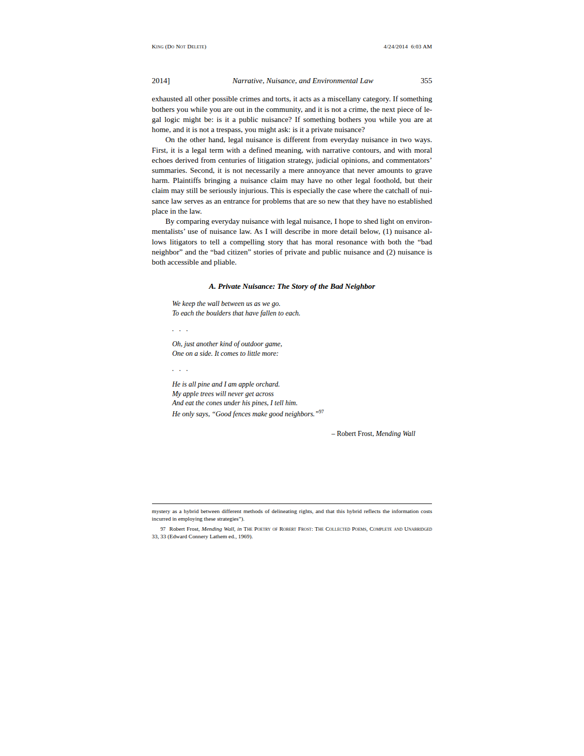King (Do Not Delete) 4/24/2014 6:03 AM
2014] Narrative, Nuisance, and Environmental Law 355
exhausted all other possible crimes and torts, it acts as a miscellany category. If something bothers you while you are out in the community, and it is not a crime, the next piece of legal logic might be: is it a public nuisance? If something bothers you while you are at home, and it is not a trespass, you might ask: is it a private nuisance?
On the other hand, legal nuisance is different from everyday nuisance in two ways. First, it is a legal term with a defined meaning, with narrative contours, and with moral echoes derived from centuries of litigation strategy, judicial opinions, and commentators’ summaries. Second, it is not necessarily a mere annoyance that never amounts to grave harm. Plaintiffs bringing a nuisance claim may have no other legal foothold, but their claim may still be seriously injurious. This is especially the case where the catchall of nuisance law serves as an entrance for problems that are so new that they have no established place in the law.
By comparing everyday nuisance with legal nuisance, I hope to shed light on environmentalists’ use of nuisance law. As I will describe in more detail below, (1) nuisance allows litigators to tell a compelling story that has moral resonance with both the “bad neighbor” and the “bad citizen” stories of private and public nuisance and (2) nuisance is both accessible and pliable.
A. Private Nuisance: The Story of the Bad Neighbor
We keep the wall between us as we go.
To each the boulders that have fallen to each.
. . .
Oh, just another kind of outdoor game,
One on a side. It comes to little more:
. . .
He is all pine and I am apple orchard.
My apple trees will never get across
And eat the cones under his pines, I tell him.
He only says, “Good fences make good neighbors.”97
– Robert Frost, Mending Wall
mystery as a hybrid between different methods of delineating rights, and that this hybrid reflects the information costs incurred in employing these strategies”).
97 Robert Frost, Mending Wall, in The Poetry of Robert Frost: The Collected Poems, Complete and Unabridged 33, 33 (Edward Connery Lathem ed., 1969).